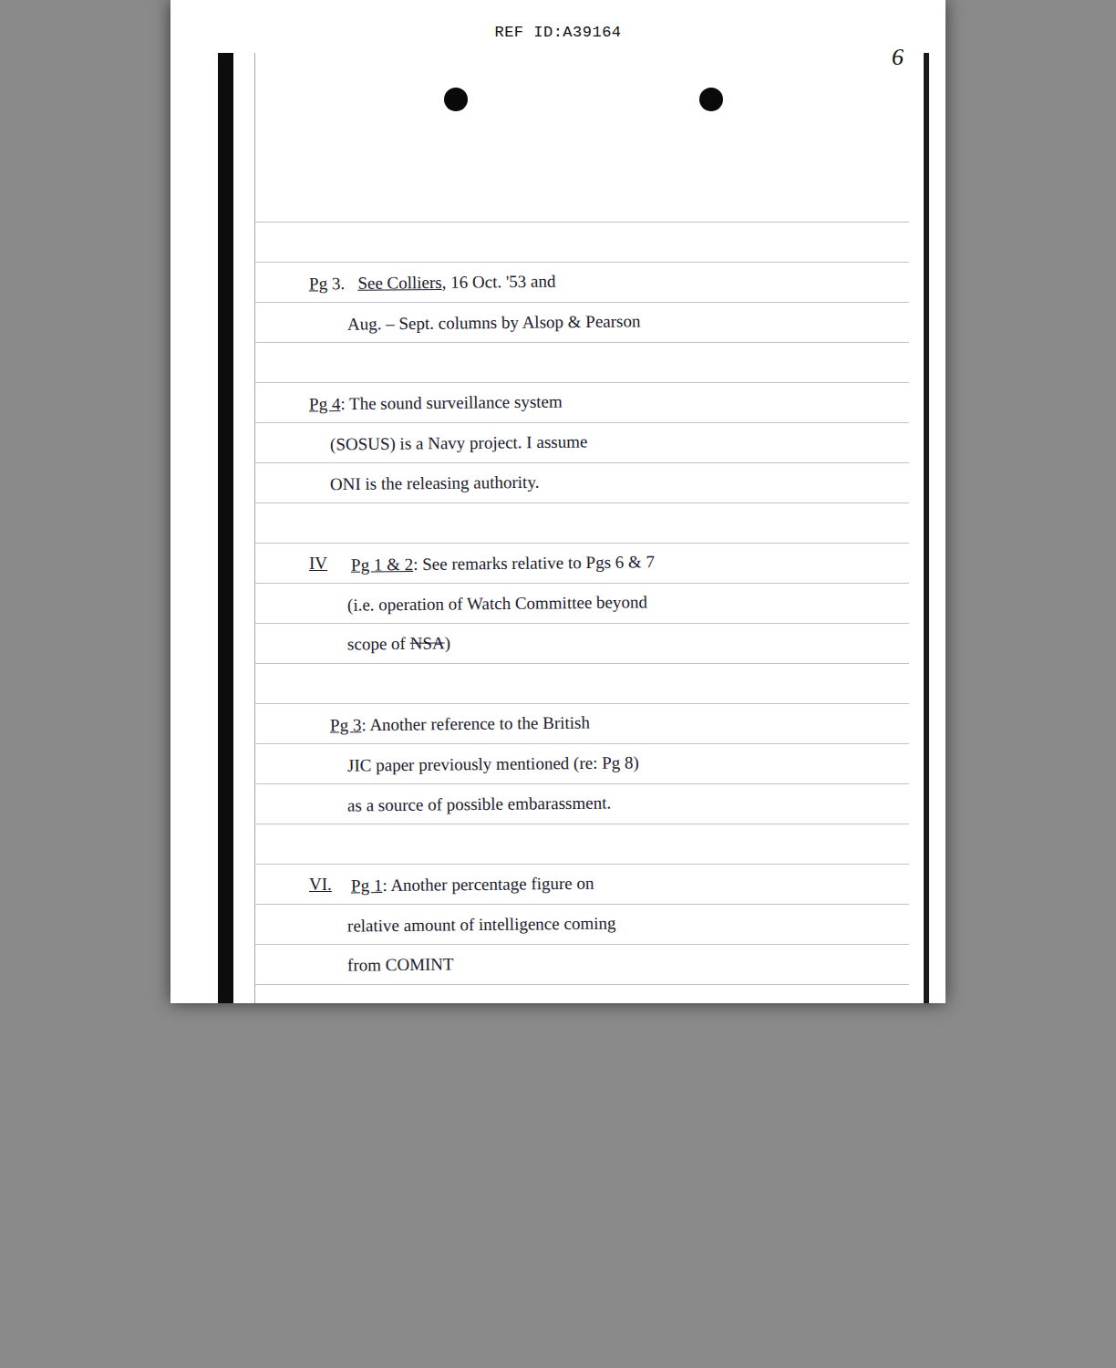REF ID:A39164
6
Pg 3. See Colliers, 16 Oct. '53 and
Aug. – Sept. columns by Alsop & Pearson
Pg 4: The sound surveillance system
(SOSUS) is a Navy project. I assume
ONI is the releasing authority.
IV Pg 1 & 2: See remarks relative to Pgs 6 & 7
(i.e. operation of Watch Committee beyond
scope of NSA)
Pg 3: Another reference to the British
JIC paper previously mentioned (re: Pg 8)
as a source of possible embarassment.
VI. Pg 1: Another percentage figure on
relative amount of intelligence coming
from COMINT
VII. Pg 3: The indicated section should be
omitted on the grounds that, even among
the COMINT community (both US & UK) the
distribution of this information is strictly